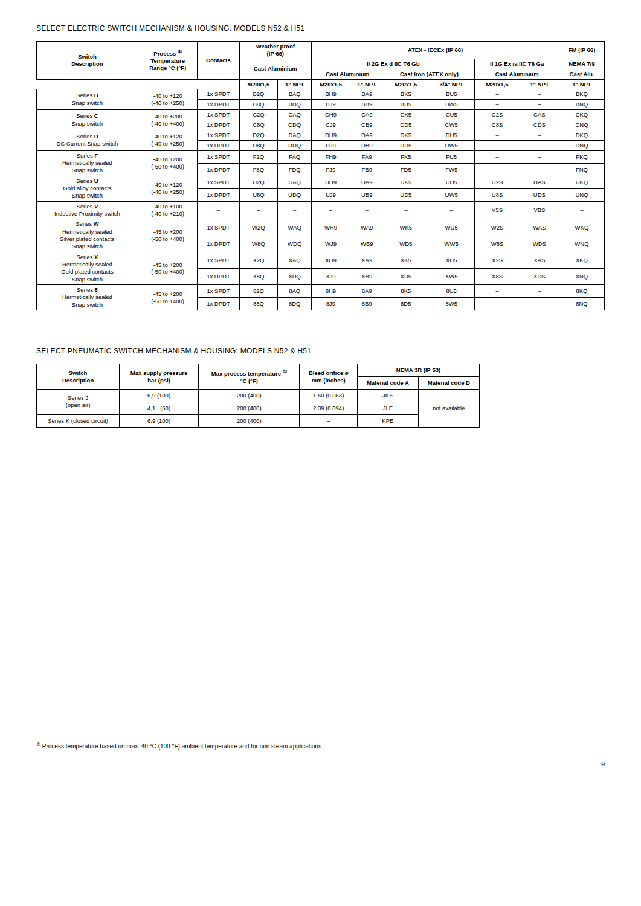SELECT ELECTRIC SWITCH MECHANISM & HOUSING: MODELS N52 & H51
| Switch Description | Process ① Temperature Range °C (°F) | Contacts | Weather proof (IP 66) | ATEX - IECEx (IP 66) | FM (IP 66) |
| --- | --- | --- | --- | --- | --- |
| Cast Aluminium | II 2G Ex d IIC T6 Gb | II 1G Ex ia IIC T6 Ga | NEMA 7/9 |
| Cast Aluminium | Cast Iron (ATEX only) | Cast Aluminium | Cast Alu. |
| | M20x1,5 | 1" NPT | M20x1,5 | 1" NPT | M20x1,5 | 3/4" NPT | M20x1,5 | 1" NPT | 1" NPT |
| Series B Snap switch | -40 to +120 (-40 to +250) | 1x SPDT | B2Q | BAQ | BH9 | BA9 | BK5 | BU5 | – | – | BKQ |
| 1x DPDT | B8Q | BDQ | BJ9 | BB9 | BD5 | BW5 | – | – | BNQ |
| Series C Snap switch | -40 to +200 (-40 to +400) | 1x SPDT | C2Q | CAQ | CH9 | CA9 | CK5 | CU5 | C2S | CAS | CKQ |
| 1x DPDT | C8Q | CDQ | CJ9 | CB9 | CD5 | CW5 | C8S | CDS | CNQ |
| Series D DC Current Snap switch | -40 to +120 (-40 to +250) | 1x SPDT | D2Q | DAQ | DH9 | DA9 | DK5 | DU5 | – | – | DKQ |
| 1x DPDT | D8Q | DDQ | DJ9 | DB9 | DD5 | DW5 | – | – | DNQ |
| Series F Hermetically sealed Snap switch | -45 to +200 (-50 to +400) | 1x SPDT | F2Q | FAQ | FH9 | FA9 | FK5 | FU5 | – | – | FKQ |
| 1x DPDT | F8Q | FDQ | FJ9 | FB9 | FD5 | FW5 | – | – | FNQ |
| Series U Gold alloy contacts Snap switch | -40 to +120 (-40 to +250) | 1x SPDT | U2Q | UAQ | UH9 | UA9 | UK5 | UU5 | U2S | UAS | UKQ |
| 1x DPDT | U8Q | UDQ | UJ9 | UB9 | UD5 | UW5 | U8S | UDS | UNQ |
| Series V Inductive Proximity switch | -40 to +100 (-40 to +210) | – | – | – | – | – | – | – | V5S | VBS | – |
| Series W Hermetically sealed Silver plated contacts Snap switch | -45 to +200 (-50 to +400) | 1x SPDT | W2Q | WAQ | WH9 | WA9 | WK5 | WU5 | W2S | WAS | WKQ |
| 1x DPDT | W8Q | WDQ | WJ9 | WB9 | WD5 | WW5 | W8S | WDS | WNQ |
| Series X Hermetically sealed Gold plated contacts Snap switch | -45 to +200 (-50 to +400) | 1x SPDT | X2Q | XAQ | XH9 | XA9 | XK5 | XU5 | X2S | XAS | XKQ |
| 1x DPDT | X8Q | XDQ | XJ9 | XB9 | XD5 | XW5 | X8S | XDS | XNQ |
| Series 8 Hermetically sealed Snap switch | -45 to +200 (-50 to +400) | 1x SPDT | 82Q | 8AQ | 8H9 | 8A9 | 8K5 | 8U5 | – | – | 8KQ |
| 1x DPDT | 88Q | 8DQ | 8J9 | 8B9 | 8D5 | 8W5 | – | – | 8NQ |
SELECT PNEUMATIC SWITCH MECHANISM & HOUSING: MODELS N52 & H51
| Switch Description | Max supply pressure bar (psi) | Max process temperature ① °C (°F) | Bleed orifice ø mm (inches) | NEMA 3R (IP 53) |
| --- | --- | --- | --- | --- |
| Material code A | Material code D |
| Series J (open air) | 6,9 (100) | 200 (400) | 1,60 (0.063) | JKE | not available |
| 4,1 (60) | 200 (400) | 2,39 (0.094) | JLE |
| Series K (closed circuit) | 6,9 (100) | 200 (400) | – | KPE |
① Process temperature based on max. 40 °C (100 °F) ambient temperature and for non steam applications.
9